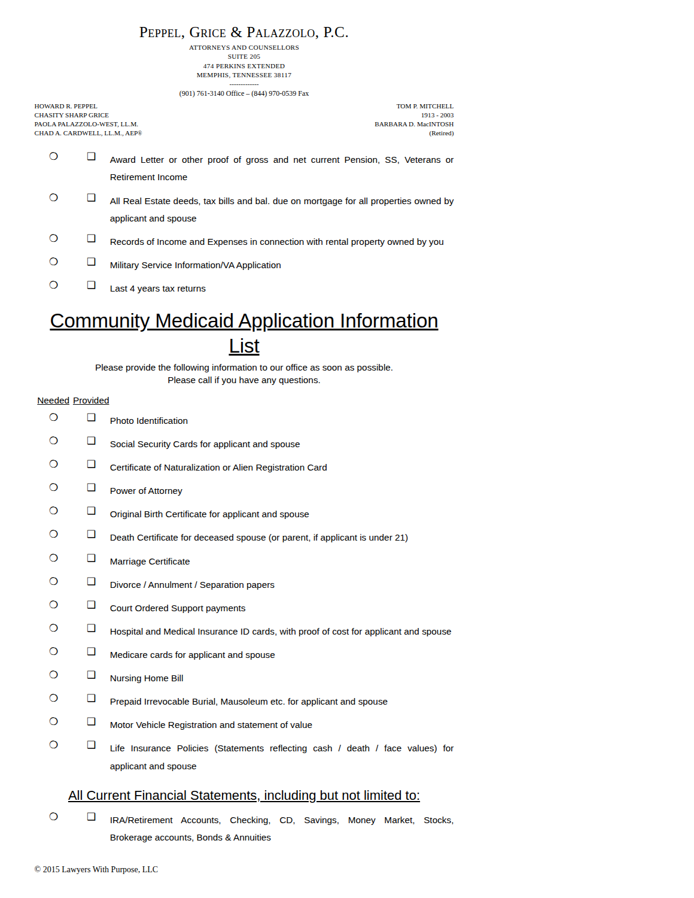Peppel, Grice & Palazzolo, P.C.
ATTORNEYS AND COUNSELLORS
SUITE 205
474 PERKINS EXTENDED
MEMPHIS, TENNESSEE 38117
-------------
(901) 761-3140 Office – (844) 970-0539 Fax
| HOWARD R. PEPPEL | TOM P. MITCHELL |
| CHASITY SHARP GRICE | 1913 - 2003 |
| PAOLA PALAZZOLO-WEST, LL.M. | BARBARA D. MacINTOSH |
| CHAD A. CARDWELL, LL.M., AEP ® | (Retired) |
| ❍ | ❑ | Award Letter or other proof of gross and net current Pension, SS, Veterans or Retirement Income |
| ❍ | ❑ | All Real Estate deeds, tax bills and bal. due on mortgage for all properties owned by applicant and spouse |
| ❍ | ❑ | Records of Income and Expenses in connection with rental property owned by you |
| ❍ | ❑ | Military Service Information/VA Application |
| ❍ | ❑ | Last 4 years tax returns |
Community Medicaid Application Information List
Please provide the following information to our office as soon as possible.
Please call if you have any questions.
| Needed | Provided | |
| ❍ | ❑ | Photo Identification |
| ❍ | ❑ | Social Security Cards for applicant and spouse |
| ❍ | ❑ | Certificate of Naturalization or Alien Registration Card |
| ❍ | ❑ | Power of Attorney |
| ❍ | ❑ | Original Birth Certificate for applicant and spouse |
| ❍ | ❑ | Death Certificate for deceased spouse (or parent, if applicant is under 21) |
| ❍ | ❑ | Marriage Certificate |
| ❍ | ❑ | Divorce / Annulment / Separation papers |
| ❍ | ❑ | Court Ordered Support payments |
| ❍ | ❑ | Hospital and Medical Insurance ID cards, with proof of cost for applicant and spouse |
| ❍ | ❑ | Medicare cards for applicant and spouse |
| ❍ | ❑ | Nursing Home Bill |
| ❍ | ❑ | Prepaid Irrevocable Burial, Mausoleum etc. for applicant and spouse |
| ❍ | ❑ | Motor Vehicle Registration and statement of value |
| ❍ | ❑ | Life Insurance Policies (Statements reflecting cash / death / face values) for applicant and spouse |
All Current Financial Statements, including but not limited to:
| ❍ | ❑ | IRA/Retirement Accounts, Checking, CD, Savings, Money Market, Stocks, Brokerage accounts, Bonds & Annuities |
© 2015 Lawyers With Purpose, LLC